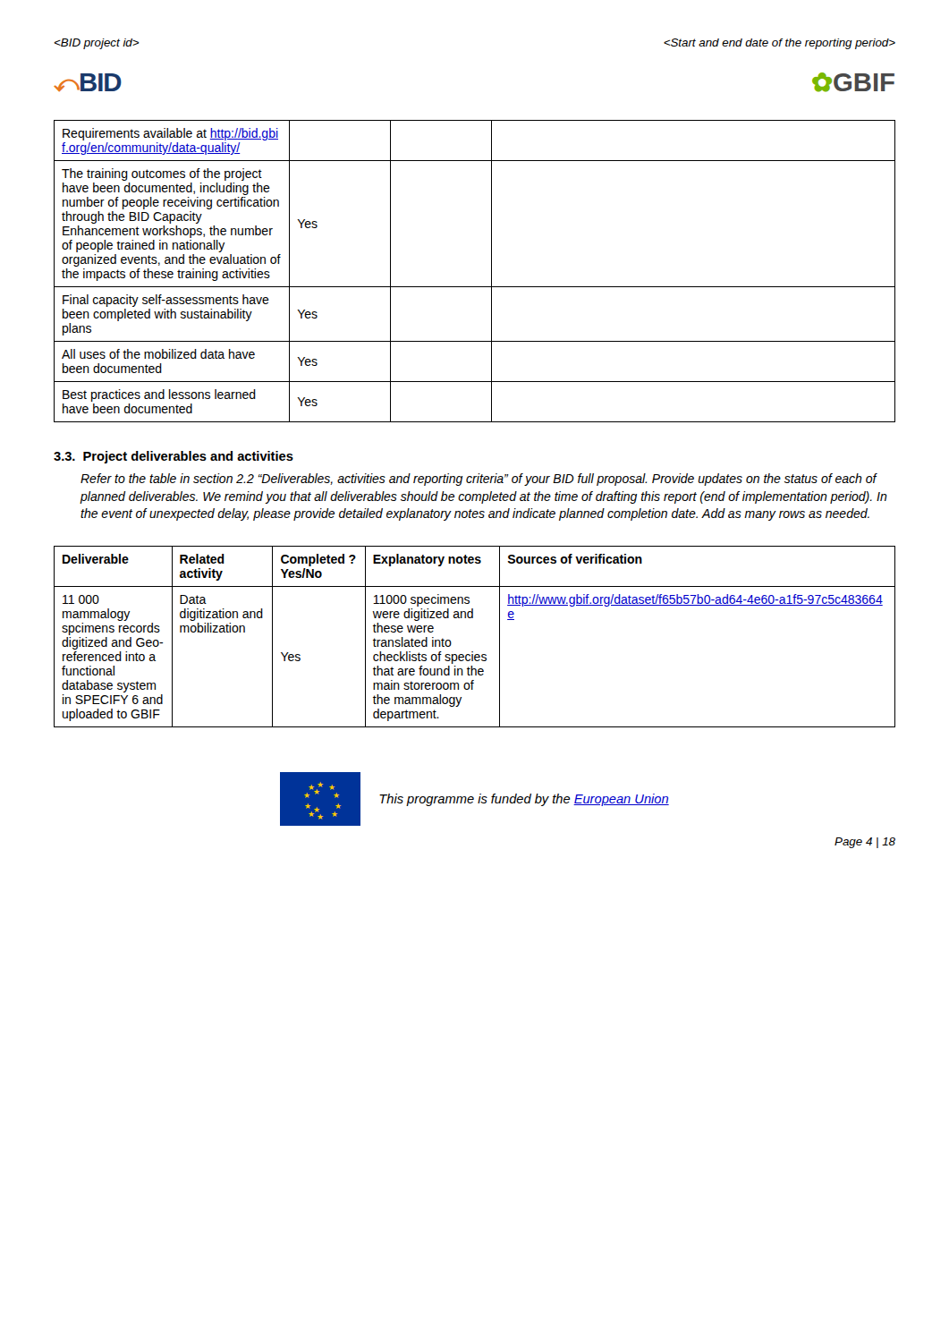<BID project id> <Start and end date of the reporting period>
⤺BID
✿GBIF
| Requirements available at http://bid.gbif.org/en/community/data-quality/ | | | |
| The training outcomes of the project have been documented, including the number of people receiving certification through the BID Capacity Enhancement workshops, the number of people trained in nationally organized events, and the evaluation of the impacts of these training activities | Yes | | |
| Final capacity self-assessments have been completed with sustainability plans | Yes | | |
| All uses of the mobilized data have been documented | Yes | | |
| Best practices and lessons learned have been documented | Yes | | |
3.3. Project deliverables and activities
Refer to the table in section 2.2 “Deliverables, activities and reporting criteria” of your BID full proposal. Provide updates on the status of each of planned deliverables. We remind you that all deliverables should be completed at the time of drafting this report (end of implementation period). In the event of unexpected delay, please provide detailed explanatory notes and indicate planned completion date. Add as many rows as needed.
| Deliverable | Related activity | Completed ? Yes/No | Explanatory notes | Sources of verification |
| --- | --- | --- | --- | --- |
| 11 000 mammalogy spcimens records digitized and Geo-referenced into a functional database system in SPECIFY 6 and uploaded to GBIF | Data digitization and mobilization | Yes | 11000 specimens were digitized and these were translated into checklists of species that are found in the main storeroom of the mammalogy department. | http://www.gbif.org/dataset/f65b57b0-ad64-4e60-a1f5-97c5c483664e |
★ ★ ★ ★ ★ ★ ★ ★ ★ ★ ★ ★
This programme is funded by the European Union
Page 4 | 18